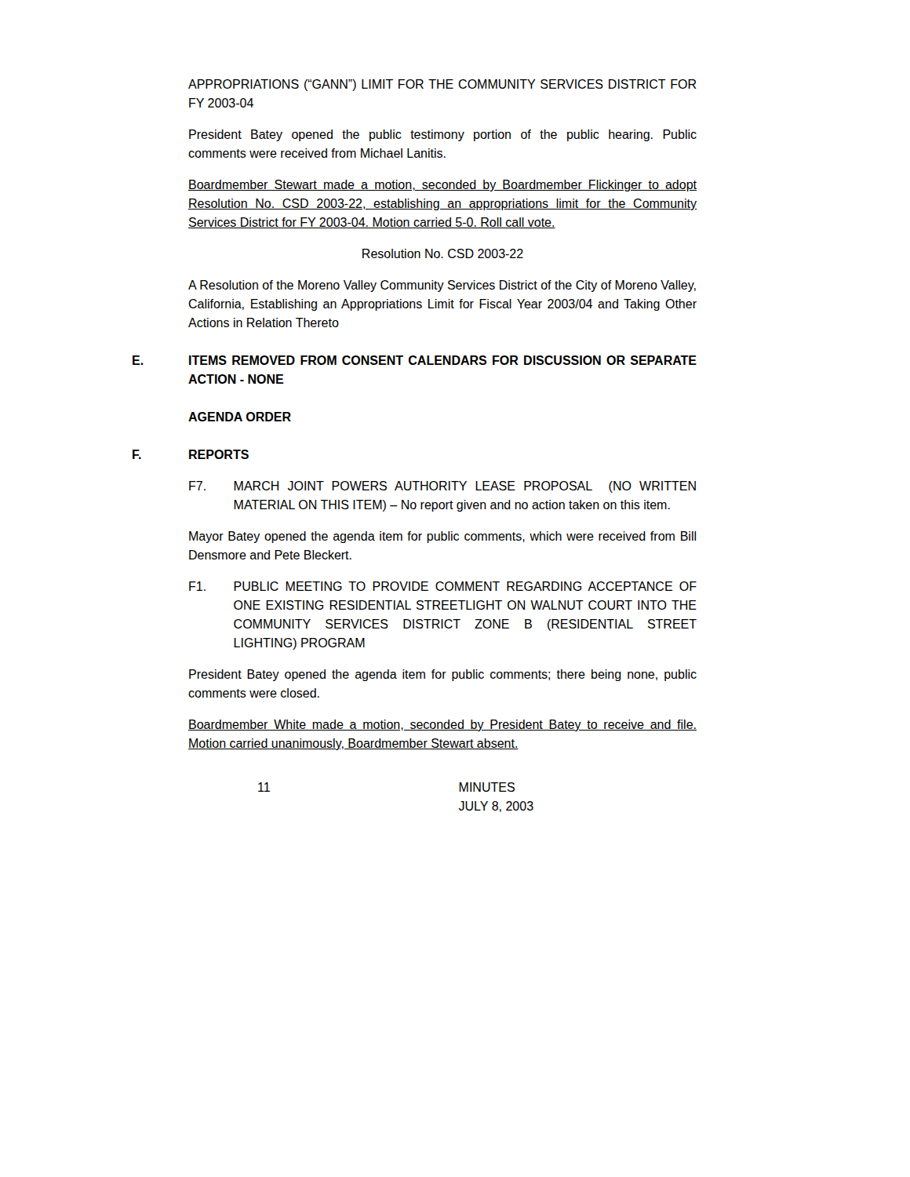APPROPRIATIONS (“GANN”) LIMIT FOR THE COMMUNITY SERVICES DISTRICT FOR FY 2003-04
President Batey opened the public testimony portion of the public hearing. Public comments were received from Michael Lanitis.
Boardmember Stewart made a motion, seconded by Boardmember Flickinger to adopt Resolution No. CSD 2003-22, establishing an appropriations limit for the Community Services District for FY 2003-04. Motion carried 5-0. Roll call vote.
Resolution No. CSD 2003-22
A Resolution of the Moreno Valley Community Services District of the City of Moreno Valley, California, Establishing an Appropriations Limit for Fiscal Year 2003/04 and Taking Other Actions in Relation Thereto
E.
ITEMS REMOVED FROM CONSENT CALENDARS FOR DISCUSSION OR SEPARATE ACTION - NONE
AGENDA ORDER
F.
REPORTS
F7.
MARCH JOINT POWERS AUTHORITY LEASE PROPOSAL (NO WRITTEN MATERIAL ON THIS ITEM) – No report given and no action taken on this item.
Mayor Batey opened the agenda item for public comments, which were received from Bill Densmore and Pete Bleckert.
F1.
PUBLIC MEETING TO PROVIDE COMMENT REGARDING ACCEPTANCE OF ONE EXISTING RESIDENTIAL STREETLIGHT ON WALNUT COURT INTO THE COMMUNITY SERVICES DISTRICT ZONE B (RESIDENTIAL STREET LIGHTING) PROGRAM
President Batey opened the agenda item for public comments; there being none, public comments were closed.
Boardmember White made a motion, seconded by President Batey to receive and file. Motion carried unanimously, Boardmember Stewart absent.
11
MINUTES
JULY 8, 2003